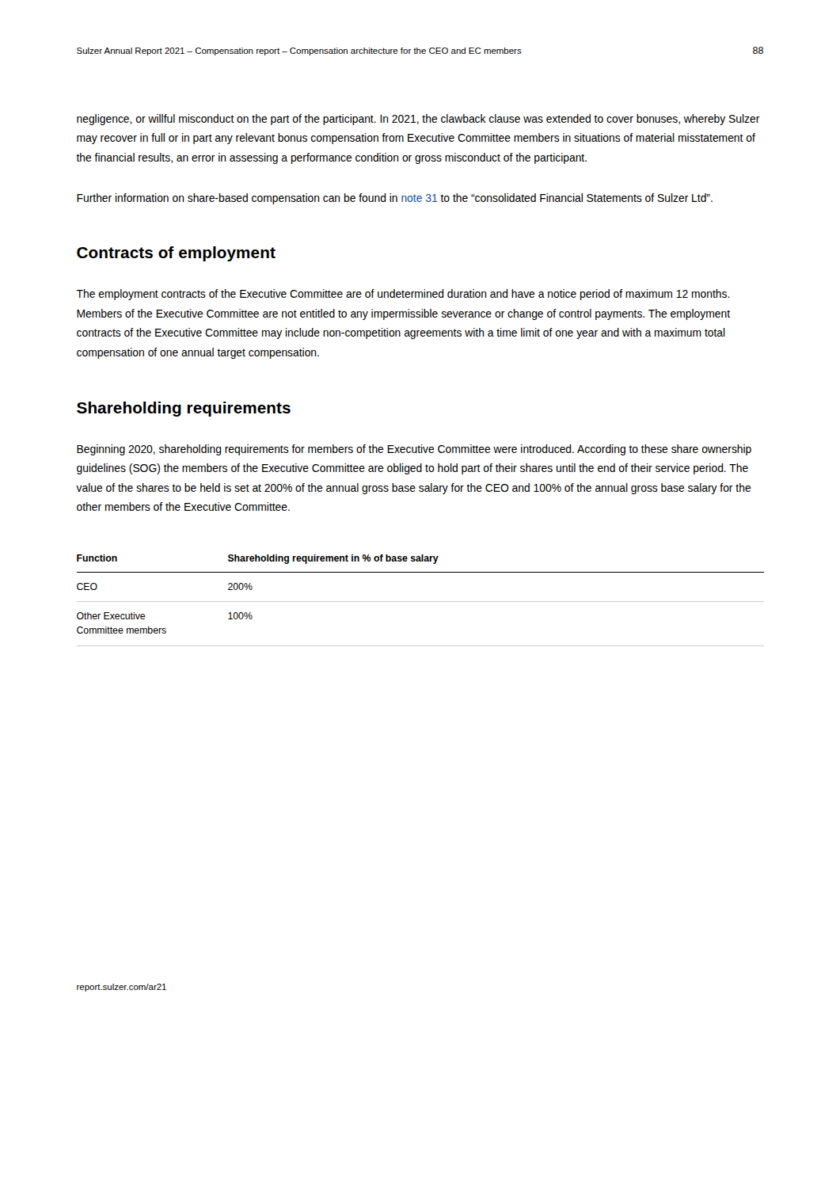Sulzer Annual Report 2021 – Compensation report – Compensation architecture for the CEO and EC members
88
negligence, or willful misconduct on the part of the participant. In 2021, the clawback clause was extended to cover bonuses, whereby Sulzer may recover in full or in part any relevant bonus compensation from Executive Committee members in situations of material misstatement of the financial results, an error in assessing a performance condition or gross misconduct of the participant.
Further information on share-based compensation can be found in note 31 to the “consolidated Financial Statements of Sulzer Ltd”.
Contracts of employment
The employment contracts of the Executive Committee are of undetermined duration and have a notice period of maximum 12 months. Members of the Executive Committee are not entitled to any impermissible severance or change of control payments. The employment contracts of the Executive Committee may include non-competition agreements with a time limit of one year and with a maximum total compensation of one annual target compensation.
Shareholding requirements
Beginning 2020, shareholding requirements for members of the Executive Committee were introduced. According to these share ownership guidelines (SOG) the members of the Executive Committee are obliged to hold part of their shares until the end of their service period. The value of the shares to be held is set at 200% of the annual gross base salary for the CEO and 100% of the annual gross base salary for the other members of the Executive Committee.
| Function | Shareholding requirement in % of base salary |
| --- | --- |
| CEO | 200% |
| Other Executive Committee members | 100% |
report.sulzer.com/ar21